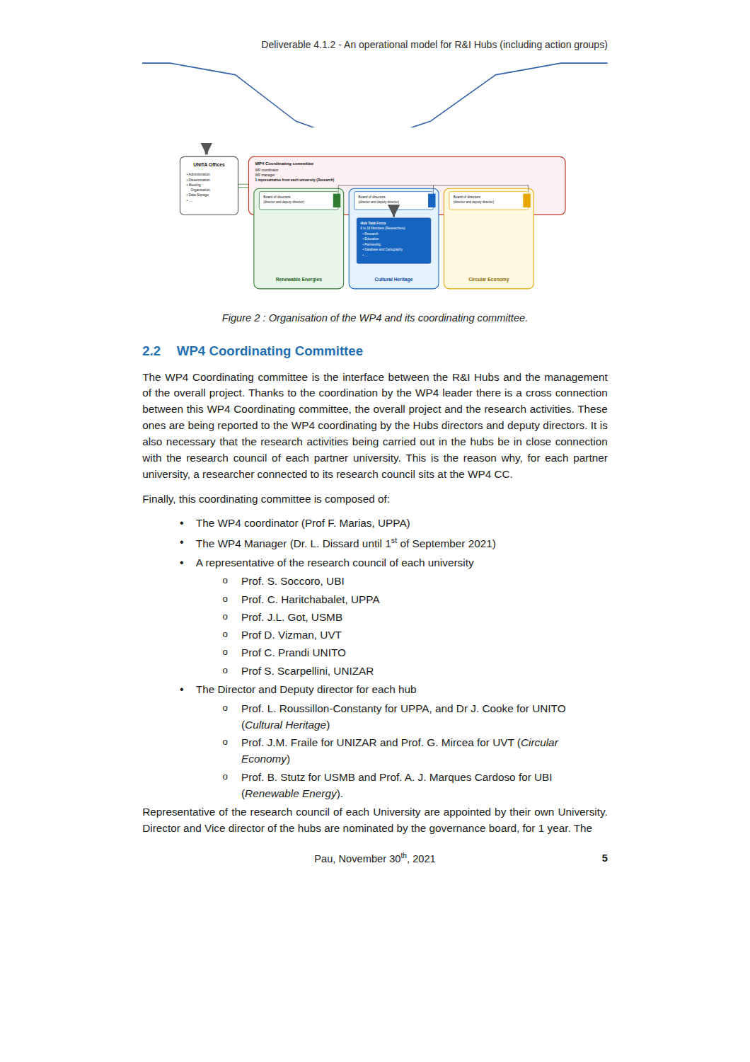Deliverable 4.1.2 - An operational model for R&I Hubs (including action groups)
UNITA Offices • Administration • Dissemination • Meeting Organisation • Data Storage • …. WP4 Coordinating committee WP coordinator WP manager 1 representative from each university (Research) Board of directors (director and deputy director) Renewable Energies Board of directors (director and deputy director) Hub Task Force 6 to 18 Members (Researchers) • Research • Education • Partnership • Database and Cartography • … Cultural Heritage Board of directors (director and deputy director) Circular Economy
Figure 2 : Organisation of the WP4 and its coordinating committee.
2.2 WP4 Coordinating Committee
The WP4 Coordinating committee is the interface between the R&I Hubs and the management of the overall project. Thanks to the coordination by the WP4 leader there is a cross connection between this WP4 Coordinating committee, the overall project and the research activities. These ones are being reported to the WP4 coordinating by the Hubs directors and deputy directors. It is also necessary that the research activities being carried out in the hubs be in close connection with the research council of each partner university. This is the reason why, for each partner university, a researcher connected to its research council sits at the WP4 CC.
Finally, this coordinating committee is composed of:
The WP4 coordinator (Prof F. Marias, UPPA)
The WP4 Manager (Dr. L. Dissard until 1st of September 2021)
A representative of the research council of each university
Prof. S. Soccoro, UBI
Prof. C. Haritchabalet, UPPA
Prof. J.L. Got, USMB
Prof D. Vizman, UVT
Prof C. Prandi UNITO
Prof S. Scarpellini, UNIZAR
The Director and Deputy director for each hub
Prof. L. Roussillon-Constanty for UPPA, and Dr J. Cooke for UNITO (Cultural Heritage)
Prof. J.M. Fraile for UNIZAR and Prof. G. Mircea for UVT (Circular Economy)
Prof. B. Stutz for USMB and Prof. A. J. Marques Cardoso for UBI (Renewable Energy).
Representative of the research council of each University are appointed by their own University. Director and Vice director of the hubs are nominated by the governance board, for 1 year. The
Pau, November 30th, 2021
5